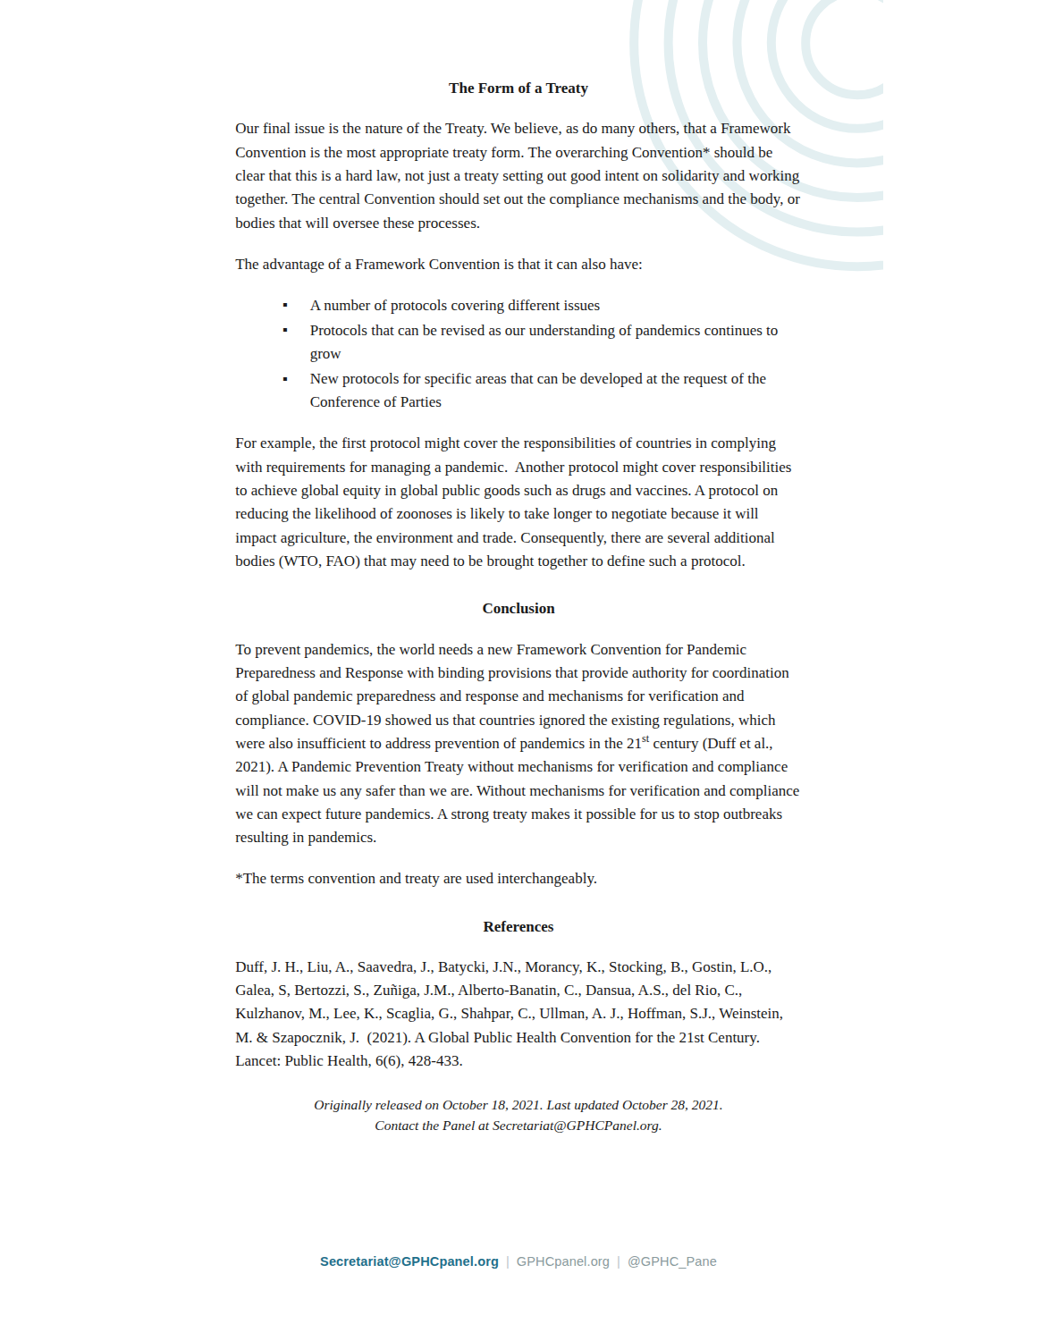The Form of a Treaty
Our final issue is the nature of the Treaty. We believe, as do many others, that a Framework Convention is the most appropriate treaty form. The overarching Convention* should be clear that this is a hard law, not just a treaty setting out good intent on solidarity and working together. The central Convention should set out the compliance mechanisms and the body, or bodies that will oversee these processes.
The advantage of a Framework Convention is that it can also have:
A number of protocols covering different issues
Protocols that can be revised as our understanding of pandemics continues to grow
New protocols for specific areas that can be developed at the request of the Conference of Parties
For example, the first protocol might cover the responsibilities of countries in complying with requirements for managing a pandemic. Another protocol might cover responsibilities to achieve global equity in global public goods such as drugs and vaccines. A protocol on reducing the likelihood of zoonoses is likely to take longer to negotiate because it will impact agriculture, the environment and trade. Consequently, there are several additional bodies (WTO, FAO) that may need to be brought together to define such a protocol.
Conclusion
To prevent pandemics, the world needs a new Framework Convention for Pandemic Preparedness and Response with binding provisions that provide authority for coordination of global pandemic preparedness and response and mechanisms for verification and compliance. COVID-19 showed us that countries ignored the existing regulations, which were also insufficient to address prevention of pandemics in the 21st century (Duff et al., 2021). A Pandemic Prevention Treaty without mechanisms for verification and compliance will not make us any safer than we are. Without mechanisms for verification and compliance we can expect future pandemics. A strong treaty makes it possible for us to stop outbreaks resulting in pandemics.
*The terms convention and treaty are used interchangeably.
References
Duff, J. H., Liu, A., Saavedra, J., Batycki, J.N., Morancy, K., Stocking, B., Gostin, L.O., Galea, S, Bertozzi, S., Zuñiga, J.M., Alberto-Banatin, C., Dansua, A.S., del Rio, C., Kulzhanov, M., Lee, K., Scaglia, G., Shahpar, C., Ullman, A. J., Hoffman, S.J., Weinstein, M. & Szapocznik, J. (2021). A Global Public Health Convention for the 21st Century. Lancet: Public Health, 6(6), 428-433.
Originally released on October 18, 2021. Last updated October 28, 2021.
Contact the Panel at Secretariat@GPHCPanel.org.
Secretariat@GPHCpanel.org|GPHCpanel.org|@GPHC_Pane